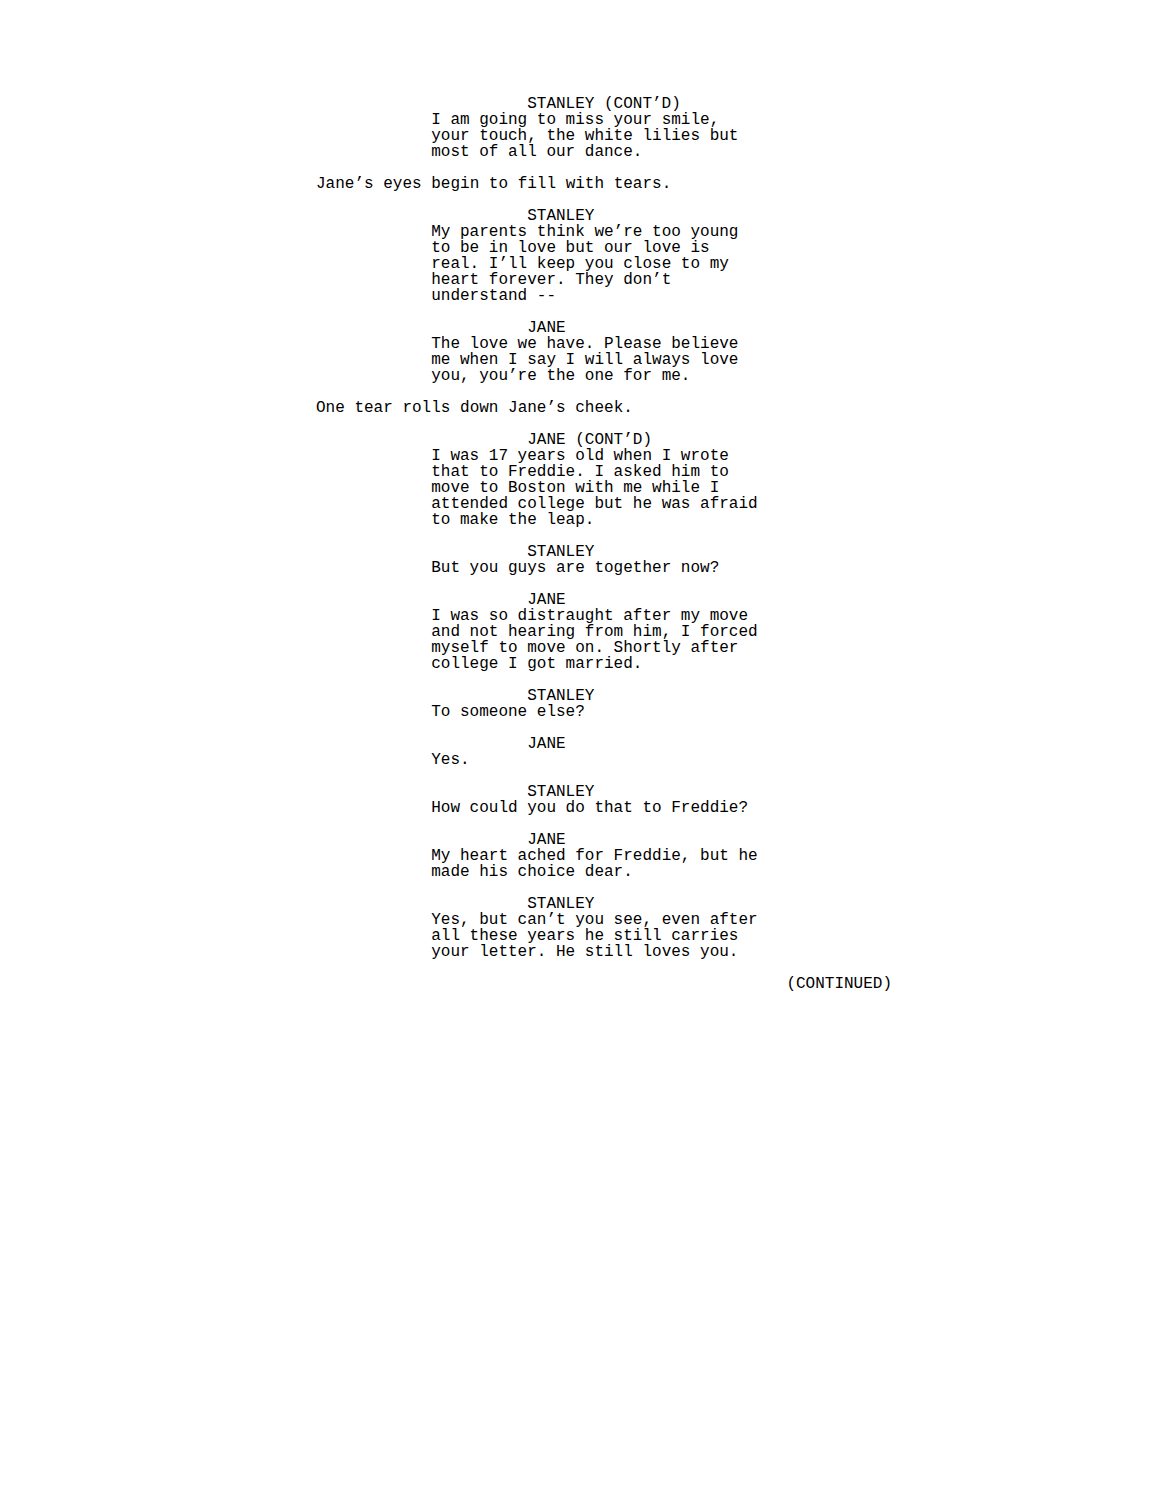Stanley (cont’d)
I am going to miss your smile, your touch, the white lilies but most of all our dance.
Jane’s eyes begin to fill with tears.
Stanley
My parents think we’re too young to be in love but our love is real. I’ll keep you close to my heart forever. They don’t understand --
Jane
The love we have. Please believe me when I say I will always love you, you’re the one for me.
One tear rolls down Jane’s cheek.
Jane (cont’d)
I was 17 years old when I wrote that to Freddie. I asked him to move to Boston with me while I attended college but he was afraid to make the leap.
Stanley
But you guys are together now?
Jane
I was so distraught after my move and not hearing from him, I forced myself to move on. Shortly after college I got married.
Stanley
To someone else?
Jane
Yes.
Stanley
How could you do that to Freddie?
Jane
My heart ached for Freddie, but he made his choice dear.
Stanley
Yes, but can’t you see, even after all these years he still carries your letter. He still loves you.
(CONTINUED)